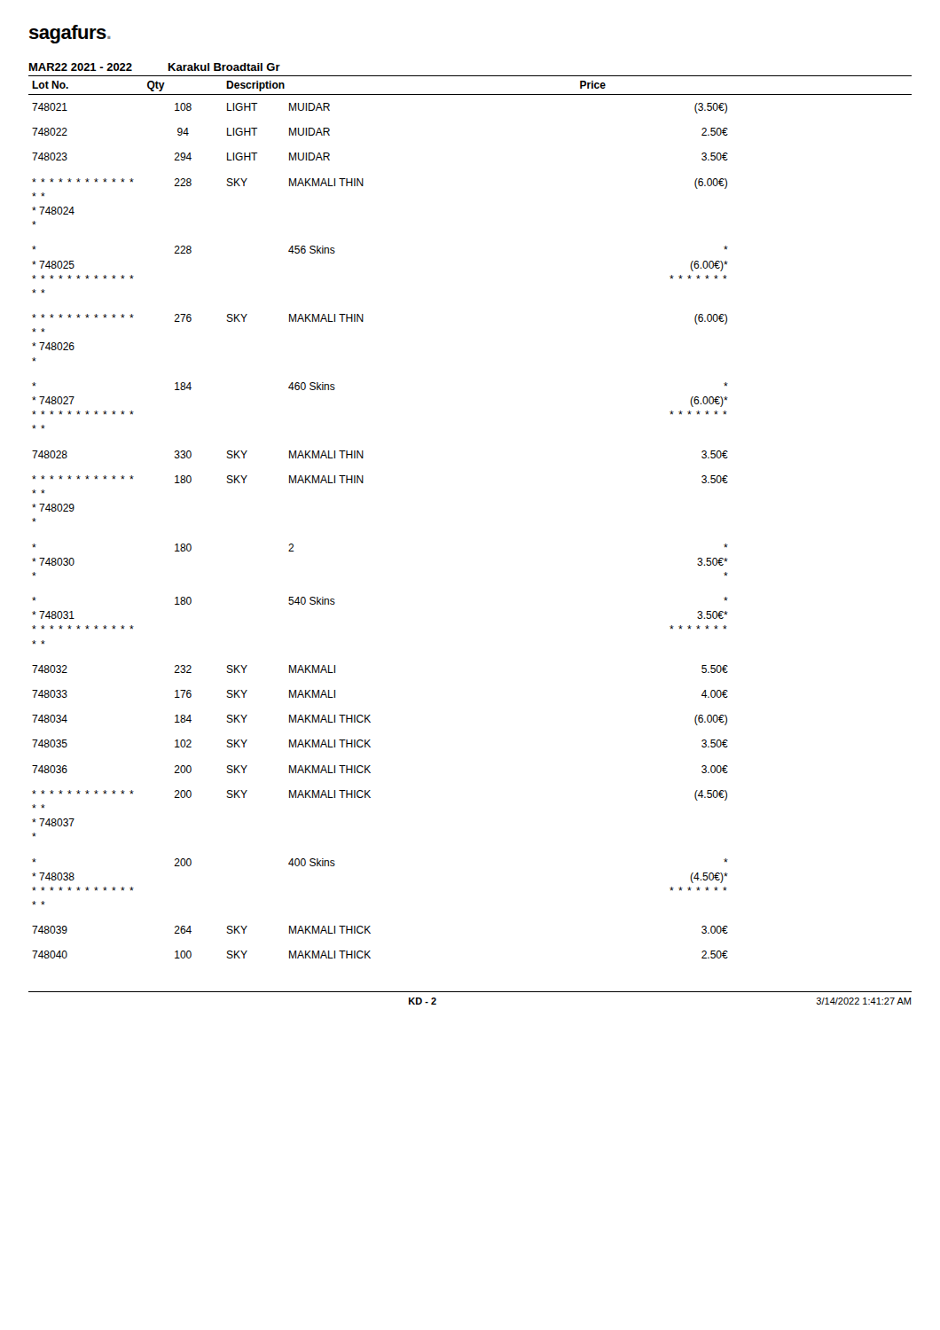sagafurs.
MAR22 2021 - 2022 Karakul Broadtail Gr
| Lot No. | Qty | Description | Price | |
| --- | --- | --- | --- | --- |
| 748021 | 108 | LIGHT MUIDAR | (3.50€) | |
| 748022 | 94 | LIGHT MUIDAR | 2.50€ | |
| 748023 | 294 | LIGHT MUIDAR | 3.50€ | |
| * * * * * * * * * * * * * * * 748024 * | 228 | SKY MAKMALI THIN | (6.00€) | |
| * * 748025 * * * * * * * * * * * * * * | 228 | 456 Skins | * (6.00€)* * * * * * * * | |
| * * * * * * * * * * * * * * * 748026 * | 276 | SKY MAKMALI THIN | (6.00€) | |
| * * 748027 * * * * * * * * * * * * * * | 184 | 460 Skins | * (6.00€)* * * * * * * * | |
| 748028 | 330 | SKY MAKMALI THIN | 3.50€ | |
| * * * * * * * * * * * * * * * 748029 * | 180 | SKY MAKMALI THIN | 3.50€ | |
| * * 748030 * | 180 | 2 | * 3.50€* * | |
| * * 748031 * * * * * * * * * * * * * * | 180 | 540 Skins | * 3.50€* * * * * * * * | |
| 748032 | 232 | SKY MAKMALI | 5.50€ | |
| 748033 | 176 | SKY MAKMALI | 4.00€ | |
| 748034 | 184 | SKY MAKMALI THICK | (6.00€) | |
| 748035 | 102 | SKY MAKMALI THICK | 3.50€ | |
| 748036 | 200 | SKY MAKMALI THICK | 3.00€ | |
| * * * * * * * * * * * * * * * 748037 * | 200 | SKY MAKMALI THICK | (4.50€) | |
| * * 748038 * * * * * * * * * * * * * * | 200 | 400 Skins | * (4.50€)* * * * * * * * | |
| 748039 | 264 | SKY MAKMALI THICK | 3.00€ | |
| 748040 | 100 | SKY MAKMALI THICK | 2.50€ | |
KD - 2 3/14/2022 1:41:27 AM